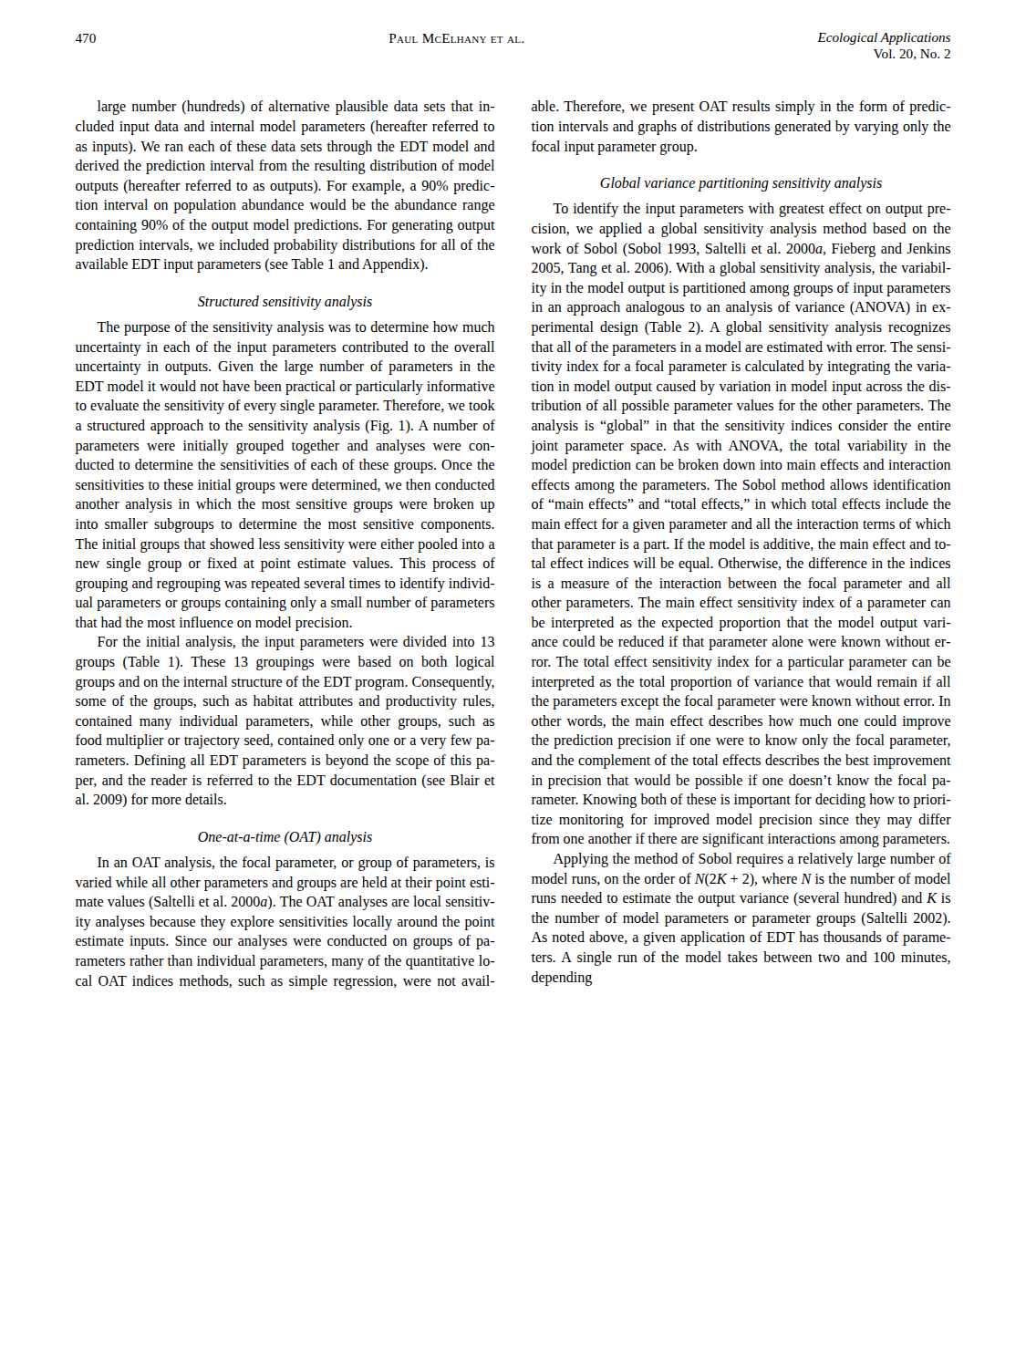470
Paul McElhany et al.
Ecological Applications
Vol. 20, No. 2
large number (hundreds) of alternative plausible data sets that included input data and internal model parameters (hereafter referred to as inputs). We ran each of these data sets through the EDT model and derived the prediction interval from the resulting distribution of model outputs (hereafter referred to as outputs). For example, a 90% prediction interval on population abundance would be the abundance range containing 90% of the output model predictions. For generating output prediction intervals, we included probability distributions for all of the available EDT input parameters (see Table 1 and Appendix).
Structured sensitivity analysis
The purpose of the sensitivity analysis was to determine how much uncertainty in each of the input parameters contributed to the overall uncertainty in outputs. Given the large number of parameters in the EDT model it would not have been practical or particularly informative to evaluate the sensitivity of every single parameter. Therefore, we took a structured approach to the sensitivity analysis (Fig. 1). A number of parameters were initially grouped together and analyses were conducted to determine the sensitivities of each of these groups. Once the sensitivities to these initial groups were determined, we then conducted another analysis in which the most sensitive groups were broken up into smaller subgroups to determine the most sensitive components. The initial groups that showed less sensitivity were either pooled into a new single group or fixed at point estimate values. This process of grouping and regrouping was repeated several times to identify individual parameters or groups containing only a small number of parameters that had the most influence on model precision.
For the initial analysis, the input parameters were divided into 13 groups (Table 1). These 13 groupings were based on both logical groups and on the internal structure of the EDT program. Consequently, some of the groups, such as habitat attributes and productivity rules, contained many individual parameters, while other groups, such as food multiplier or trajectory seed, contained only one or a very few parameters. Defining all EDT parameters is beyond the scope of this paper, and the reader is referred to the EDT documentation (see Blair et al. 2009) for more details.
One-at-a-time (OAT) analysis
In an OAT analysis, the focal parameter, or group of parameters, is varied while all other parameters and groups are held at their point estimate values (Saltelli et al. 2000a). The OAT analyses are local sensitivity analyses because they explore sensitivities locally around the point estimate inputs. Since our analyses were conducted on groups of parameters rather than individual parameters, many of the quantitative local OAT indices methods, such as simple regression, were not available. Therefore, we present OAT results simply in the form of prediction intervals and graphs of distributions generated by varying only the focal input parameter group.
Global variance partitioning sensitivity analysis
To identify the input parameters with greatest effect on output precision, we applied a global sensitivity analysis method based on the work of Sobol (Sobol 1993, Saltelli et al. 2000a, Fieberg and Jenkins 2005, Tang et al. 2006). With a global sensitivity analysis, the variability in the model output is partitioned among groups of input parameters in an approach analogous to an analysis of variance (ANOVA) in experimental design (Table 2). A global sensitivity analysis recognizes that all of the parameters in a model are estimated with error. The sensitivity index for a focal parameter is calculated by integrating the variation in model output caused by variation in model input across the distribution of all possible parameter values for the other parameters. The analysis is “global” in that the sensitivity indices consider the entire joint parameter space. As with ANOVA, the total variability in the model prediction can be broken down into main effects and interaction effects among the parameters. The Sobol method allows identification of “main effects” and “total effects,” in which total effects include the main effect for a given parameter and all the interaction terms of which that parameter is a part. If the model is additive, the main effect and total effect indices will be equal. Otherwise, the difference in the indices is a measure of the interaction between the focal parameter and all other parameters. The main effect sensitivity index of a parameter can be interpreted as the expected proportion that the model output variance could be reduced if that parameter alone were known without error. The total effect sensitivity index for a particular parameter can be interpreted as the total proportion of variance that would remain if all the parameters except the focal parameter were known without error. In other words, the main effect describes how much one could improve the prediction precision if one were to know only the focal parameter, and the complement of the total effects describes the best improvement in precision that would be possible if one doesn’t know the focal parameter. Knowing both of these is important for deciding how to prioritize monitoring for improved model precision since they may differ from one another if there are significant interactions among parameters.
Applying the method of Sobol requires a relatively large number of model runs, on the order of N(2K + 2), where N is the number of model runs needed to estimate the output variance (several hundred) and K is the number of model parameters or parameter groups (Saltelli 2002). As noted above, a given application of EDT has thousands of parameters. A single run of the model takes between two and 100 minutes, depending